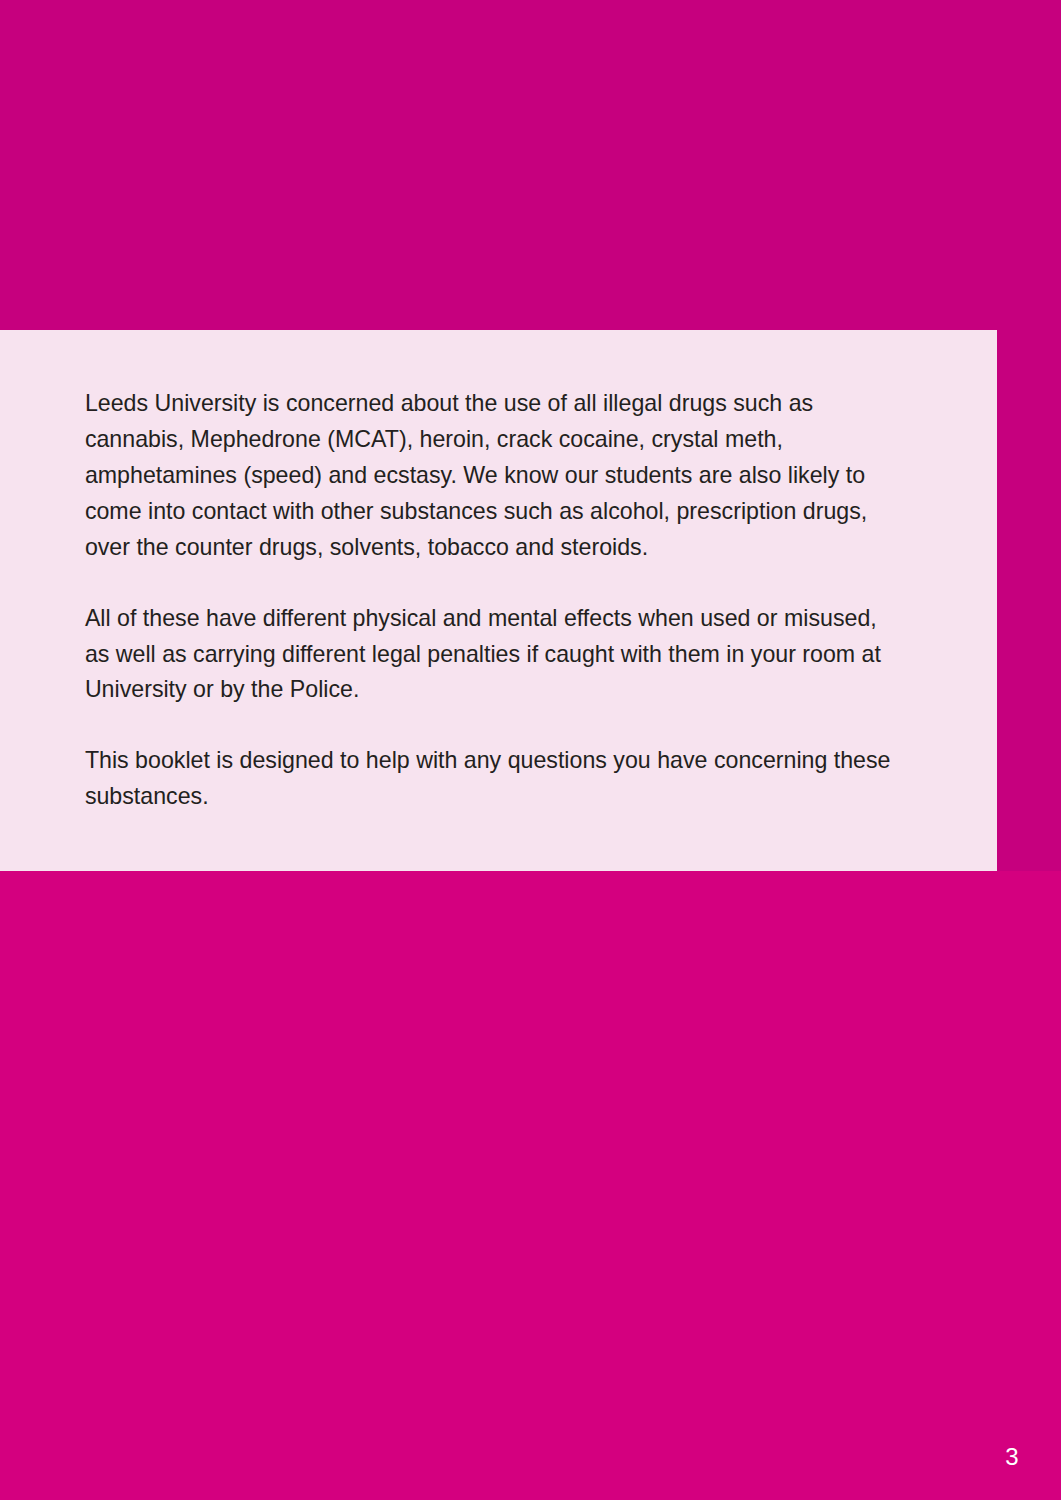Leeds University is concerned about the use of all illegal drugs such as cannabis, Mephedrone (MCAT), heroin, crack cocaine, crystal meth, amphetamines (speed) and ecstasy. We know our students are also likely to come into contact with other substances such as alcohol, prescription drugs, over the counter drugs, solvents, tobacco and steroids.
All of these have different physical and mental effects when used or misused, as well as carrying different legal penalties if caught with them in your room at University or by the Police.
This booklet is designed to help with any questions you have concerning these substances.
3